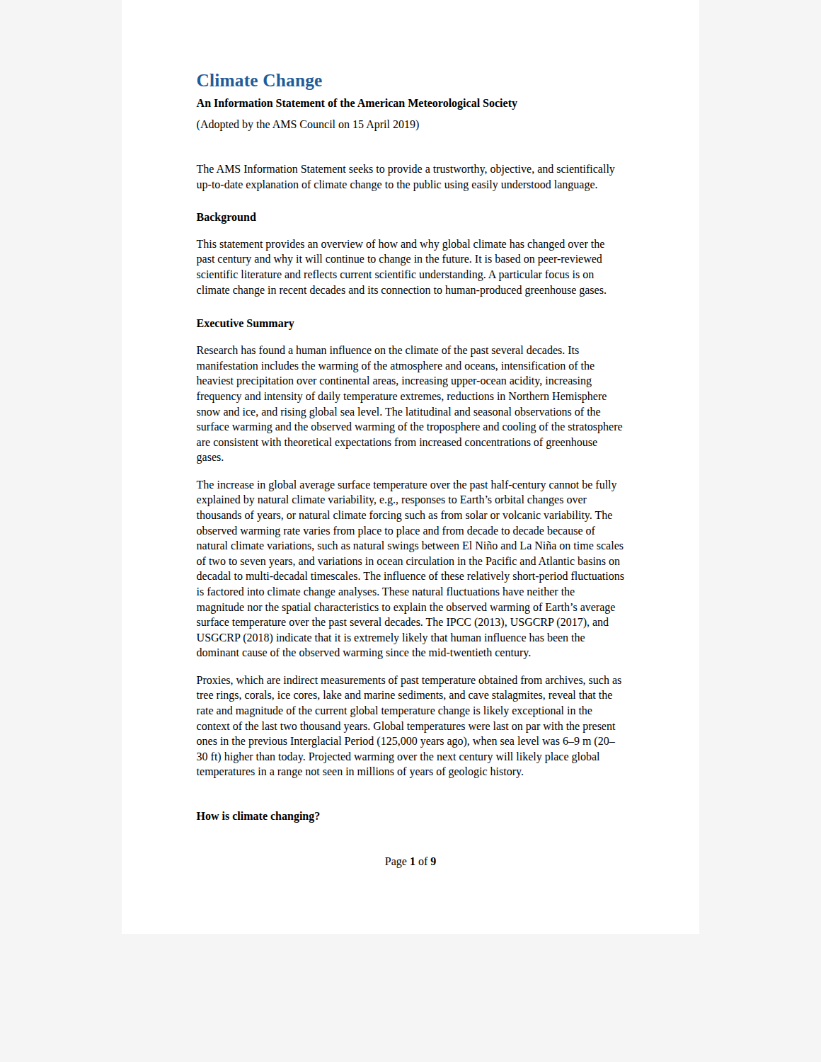Climate Change
An Information Statement of the American Meteorological Society
(Adopted by the AMS Council on 15 April 2019)
The AMS Information Statement seeks to provide a trustworthy, objective, and scientifically up-to-date explanation of climate change to the public using easily understood language.
Background
This statement provides an overview of how and why global climate has changed over the past century and why it will continue to change in the future. It is based on peer-reviewed scientific literature and reflects current scientific understanding. A particular focus is on climate change in recent decades and its connection to human-produced greenhouse gases.
Executive Summary
Research has found a human influence on the climate of the past several decades. Its manifestation includes the warming of the atmosphere and oceans, intensification of the heaviest precipitation over continental areas, increasing upper-ocean acidity, increasing frequency and intensity of daily temperature extremes, reductions in Northern Hemisphere snow and ice, and rising global sea level. The latitudinal and seasonal observations of the surface warming and the observed warming of the troposphere and cooling of the stratosphere are consistent with theoretical expectations from increased concentrations of greenhouse gases.
The increase in global average surface temperature over the past half-century cannot be fully explained by natural climate variability, e.g., responses to Earth’s orbital changes over thousands of years, or natural climate forcing such as from solar or volcanic variability. The observed warming rate varies from place to place and from decade to decade because of natural climate variations, such as natural swings between El Niño and La Niña on time scales of two to seven years, and variations in ocean circulation in the Pacific and Atlantic basins on decadal to multi-decadal timescales. The influence of these relatively short-period fluctuations is factored into climate change analyses. These natural fluctuations have neither the magnitude nor the spatial characteristics to explain the observed warming of Earth’s average surface temperature over the past several decades. The IPCC (2013), USGCRP (2017), and USGCRP (2018) indicate that it is extremely likely that human influence has been the dominant cause of the observed warming since the mid-twentieth century.
Proxies, which are indirect measurements of past temperature obtained from archives, such as tree rings, corals, ice cores, lake and marine sediments, and cave stalagmites, reveal that the rate and magnitude of the current global temperature change is likely exceptional in the context of the last two thousand years. Global temperatures were last on par with the present ones in the previous Interglacial Period (125,000 years ago), when sea level was 6–9 m (20–30 ft) higher than today. Projected warming over the next century will likely place global temperatures in a range not seen in millions of years of geologic history.
How is climate changing?
Page 1 of 9